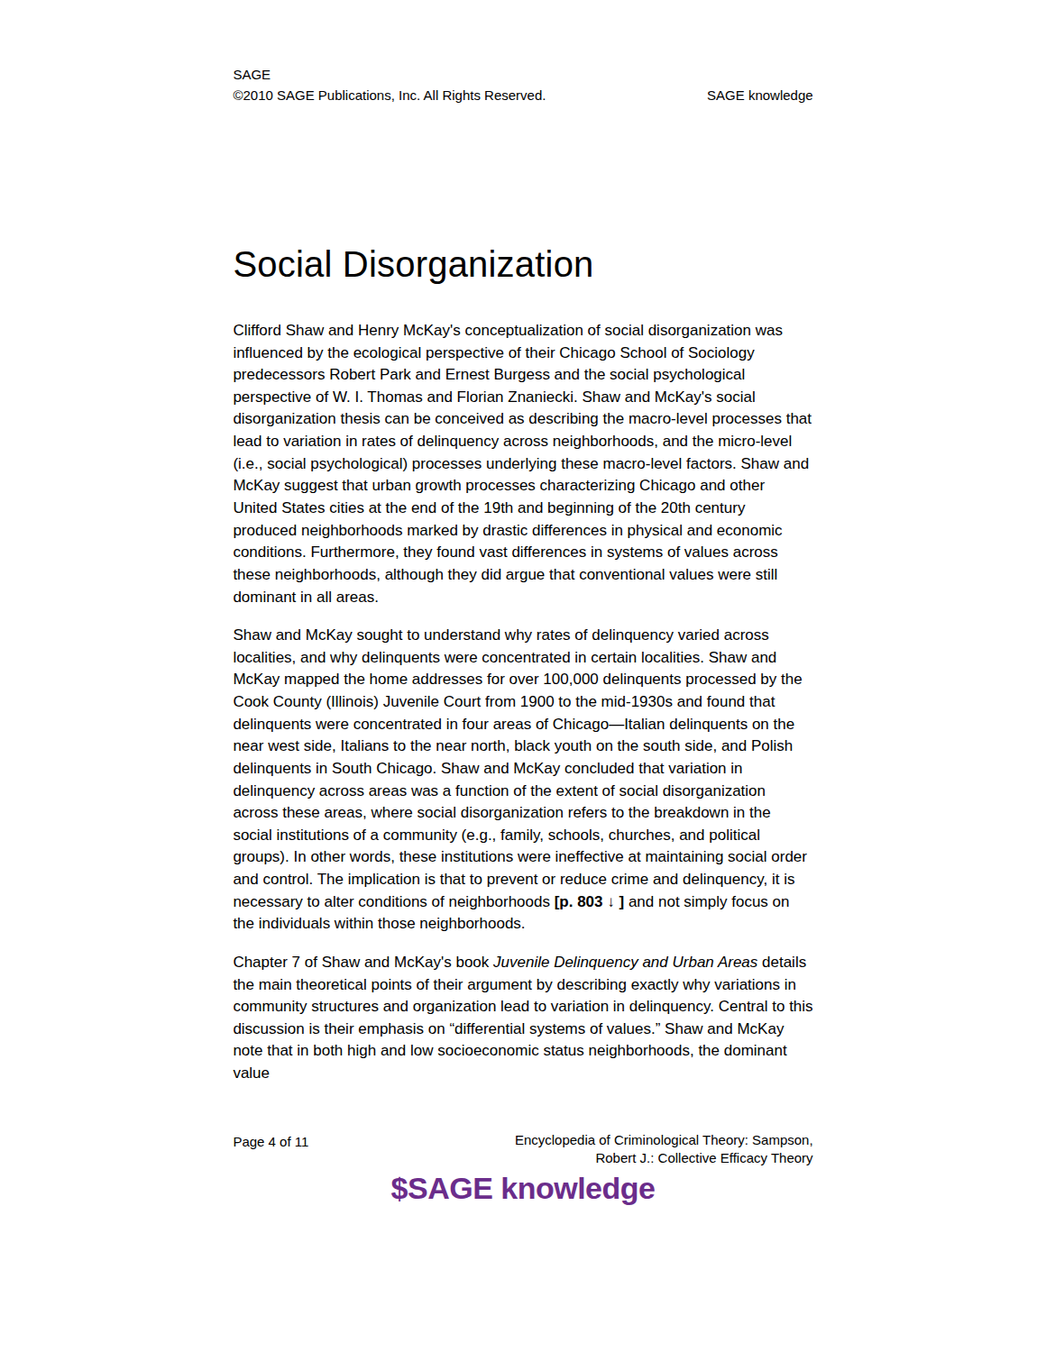SAGE
©2010 SAGE Publications, Inc. All Rights Reserved.
SAGE knowledge
Social Disorganization
Clifford Shaw and Henry McKay's conceptualization of social disorganization was influenced by the ecological perspective of their Chicago School of Sociology predecessors Robert Park and Ernest Burgess and the social psychological perspective of W. I. Thomas and Florian Znaniecki. Shaw and McKay's social disorganization thesis can be conceived as describing the macro-level processes that lead to variation in rates of delinquency across neighborhoods, and the micro-level (i.e., social psychological) processes underlying these macro-level factors. Shaw and McKay suggest that urban growth processes characterizing Chicago and other United States cities at the end of the 19th and beginning of the 20th century produced neighborhoods marked by drastic differences in physical and economic conditions. Furthermore, they found vast differences in systems of values across these neighborhoods, although they did argue that conventional values were still dominant in all areas.
Shaw and McKay sought to understand why rates of delinquency varied across localities, and why delinquents were concentrated in certain localities. Shaw and McKay mapped the home addresses for over 100,000 delinquents processed by the Cook County (Illinois) Juvenile Court from 1900 to the mid-1930s and found that delinquents were concentrated in four areas of Chicago—Italian delinquents on the near west side, Italians to the near north, black youth on the south side, and Polish delinquents in South Chicago. Shaw and McKay concluded that variation in delinquency across areas was a function of the extent of social disorganization across these areas, where social disorganization refers to the breakdown in the social institutions of a community (e.g., family, schools, churches, and political groups). In other words, these institutions were ineffective at maintaining social order and control. The implication is that to prevent or reduce crime and delinquency, it is necessary to alter conditions of neighborhoods [p. 803 ↓ ] and not simply focus on the individuals within those neighborhoods.
Chapter 7 of Shaw and McKay's book Juvenile Delinquency and Urban Areas details the main theoretical points of their argument by describing exactly why variations in community structures and organization lead to variation in delinquency. Central to this discussion is their emphasis on “differential systems of values.” Shaw and McKay note that in both high and low socioeconomic status neighborhoods, the dominant value
Page 4 of 11
Encyclopedia of Criminological Theory: Sampson,
Robert J.: Collective Efficacy Theory
$SAGE knowledge